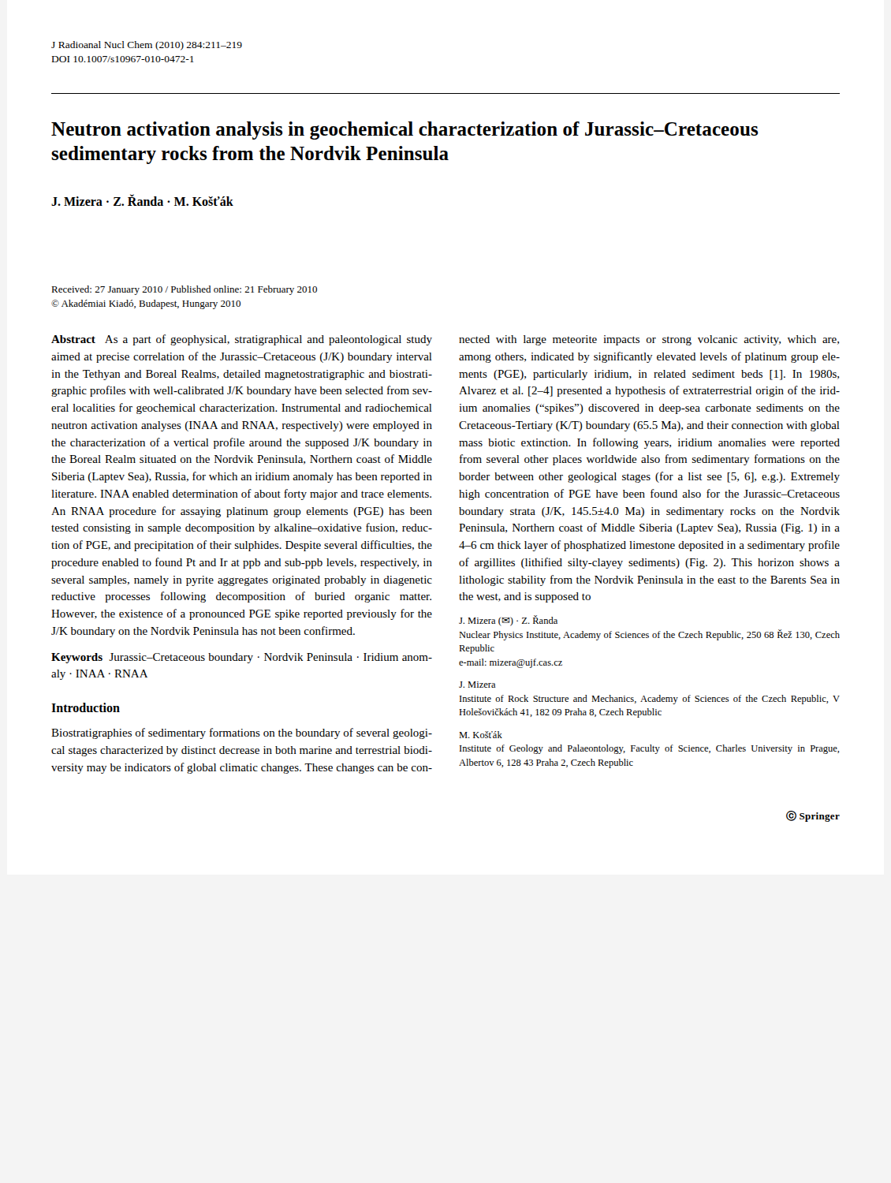J Radioanal Nucl Chem (2010) 284:211–219
DOI 10.1007/s10967-010-0472-1
Neutron activation analysis in geochemical characterization of Jurassic–Cretaceous sedimentary rocks from the Nordvik Peninsula
J. Mizera · Z. Řanda · M. Košťák
Received: 27 January 2010 / Published online: 21 February 2010
© Akadémiai Kiadó, Budapest, Hungary 2010
Abstract As a part of geophysical, stratigraphical and paleontological study aimed at precise correlation of the Jurassic–Cretaceous (J/K) boundary interval in the Tethyan and Boreal Realms, detailed magnetostratigraphic and biostratigraphic profiles with well-calibrated J/K boundary have been selected from several localities for geochemical characterization. Instrumental and radiochemical neutron activation analyses (INAA and RNAA, respectively) were employed in the characterization of a vertical profile around the supposed J/K boundary in the Boreal Realm situated on the Nordvik Peninsula, Northern coast of Middle Siberia (Laptev Sea), Russia, for which an iridium anomaly has been reported in literature. INAA enabled determination of about forty major and trace elements. An RNAA procedure for assaying platinum group elements (PGE) has been tested consisting in sample decomposition by alkaline–oxidative fusion, reduction of PGE, and precipitation of their sulphides. Despite several difficulties, the procedure enabled to found Pt and Ir at ppb and sub-ppb levels, respectively, in several samples, namely in pyrite aggregates originated probably in diagenetic reductive processes following decomposition of buried organic matter. However, the existence of a pronounced PGE spike reported previously for the J/K boundary on the Nordvik Peninsula has not been confirmed.
Keywords Jurassic–Cretaceous boundary · Nordvik Peninsula · Iridium anomaly · INAA · RNAA
Introduction
Biostratigraphies of sedimentary formations on the boundary of several geological stages characterized by distinct decrease in both marine and terrestrial biodiversity may be indicators of global climatic changes. These changes can be connected with large meteorite impacts or strong volcanic activity, which are, among others, indicated by significantly elevated levels of platinum group elements (PGE), particularly iridium, in related sediment beds [1]. In 1980s, Alvarez et al. [2–4] presented a hypothesis of extraterrestrial origin of the iridium anomalies (“spikes”) discovered in deep-sea carbonate sediments on the Cretaceous-Tertiary (K/T) boundary (65.5 Ma), and their connection with global mass biotic extinction. In following years, iridium anomalies were reported from several other places worldwide also from sedimentary formations on the border between other geological stages (for a list see [5, 6], e.g.). Extremely high concentration of PGE have been found also for the Jurassic–Cretaceous boundary strata (J/K, 145.5±4.0 Ma) in sedimentary rocks on the Nordvik Peninsula, Northern coast of Middle Siberia (Laptev Sea), Russia (Fig. 1) in a 4–6 cm thick layer of phosphatized limestone deposited in a sedimentary profile of argillites (lithified silty-clayey sediments) (Fig. 2). This horizon shows a lithologic stability from the Nordvik Peninsula in the east to the Barents Sea in the west, and is supposed to
J. Mizera (✉) · Z. Řanda
Nuclear Physics Institute, Academy of Sciences of the Czech Republic, 250 68 Řež 130, Czech Republic
e-mail: mizera@ujf.cas.cz
J. Mizera
Institute of Rock Structure and Mechanics, Academy of Sciences of the Czech Republic, V Holešovičkách 41, 182 09 Praha 8, Czech Republic
M. Košťák
Institute of Geology and Palaeontology, Faculty of Science, Charles University in Prague, Albertov 6, 128 43 Praha 2, Czech Republic
ⓒ Springer